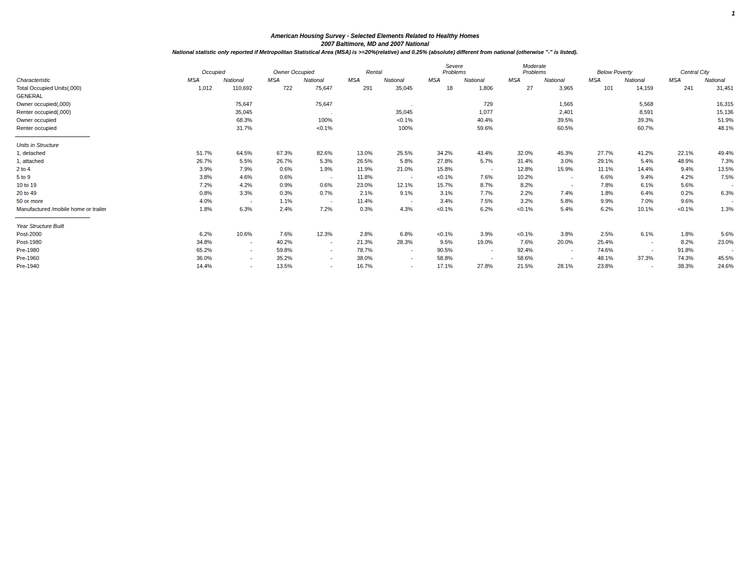1
American Housing Survey - Selected Elements Related to Healthy Homes
2007 Baltimore, MD and 2007 National
National statistic only reported if Metropolitan Statistical Area (MSA) is >=20%(relative) and 0.25% (absolute) different from national (otherwise "-" is listed).
| | Occupied | Owner Occupied | Rental | Severe Problems | Moderate Problems | Below Poverty | Central City |
| --- | --- | --- | --- | --- | --- | --- | --- |
| Characteristic | MSA | National | MSA | National | MSA | National | MSA | National | MSA | National | MSA | National | MSA | National |
| Total Occupied Units(,000) | 1,012 | 110,692 | 722 | 75,647 | 291 | 35,045 | 18 | 1,806 | 27 | 3,965 | 101 | 14,159 | 241 | 31,451 |
| GENERAL | |
| Owner occupied(,000) | | 75,647 | | 75,647 | | . | | 729 | | 1,565 | | 5,568 | | 16,315 |
| Renter occupied(,000) | | 35,045 | | . | | 35,045 | | 1,077 | | 2,401 | | 8,591 | | 15,136 |
| Owner occupied | | 68.3% | | 100% | | <0.1% | | 40.4% | | 39.5% | | 39.3% | | 51.9% |
| Renter occupied | | 31.7% | | <0.1% | | 100% | | 59.6% | | 60.5% | | 60.7% | | 48.1% |
| Units in Structure | |
| 1, detached | 51.7% | 64.5% | 67.3% | 82.6% | 13.0% | 25.5% | 34.2% | 43.4% | 32.0% | 45.3% | 27.7% | 41.2% | 22.1% | 49.4% |
| 1, attached | 26.7% | 5.5% | 26.7% | 5.3% | 26.5% | 5.8% | 27.8% | 5.7% | 31.4% | 3.0% | 29.1% | 5.4% | 48.9% | 7.3% |
| 2 to 4 | 3.9% | 7.9% | 0.6% | 1.9% | 11.9% | 21.0% | 15.8% | - | 12.8% | 15.9% | 11.1% | 14.4% | 9.4% | 13.5% |
| 5 to 9 | 3.8% | 4.6% | 0.6% | - | 11.8% | - | <0.1% | 7.6% | 10.2% | - | 6.6% | 9.4% | 4.2% | 7.5% |
| 10 to 19 | 7.2% | 4.2% | 0.9% | 0.6% | 23.0% | 12.1% | 15.7% | 8.7% | 8.2% | - | 7.8% | 6.1% | 5.6% | - |
| 20 to 49 | 0.8% | 3.3% | 0.3% | 0.7% | 2.1% | 9.1% | 3.1% | 7.7% | 2.2% | 7.4% | 1.8% | 6.4% | 0.2% | 6.3% |
| 50 or more | 4.0% | - | 1.1% | - | 11.4% | - | 3.4% | 7.5% | 3.2% | 5.8% | 9.9% | 7.0% | 9.6% | - |
| Manufactured /mobile home or trailer | 1.8% | 6.3% | 2.4% | 7.2% | 0.3% | 4.3% | <0.1% | 6.2% | <0.1% | 5.4% | 6.2% | 10.1% | <0.1% | 1.3% |
| Year Structure Built | |
| Post-2000 | 6.2% | 10.6% | 7.6% | 12.3% | 2.8% | 6.8% | <0.1% | 3.9% | <0.1% | 3.8% | 2.5% | 6.1% | 1.8% | 5.6% |
| Post-1980 | 34.8% | - | 40.2% | - | 21.3% | 28.3% | 9.5% | 19.0% | 7.6% | 20.0% | 25.4% | - | 8.2% | 23.0% |
| Pre-1980 | 65.2% | - | 59.8% | - | 78.7% | - | 90.5% | - | 92.4% | - | 74.6% | - | 91.8% | - |
| Pre-1960 | 36.0% | - | 35.2% | - | 38.0% | - | 58.8% | - | 58.6% | - | 48.1% | 37.3% | 74.3% | 45.5% |
| Pre-1940 | 14.4% | - | 13.5% | - | 16.7% | - | 17.1% | 27.8% | 21.5% | 28.1% | 23.8% | - | 38.3% | 24.6% |